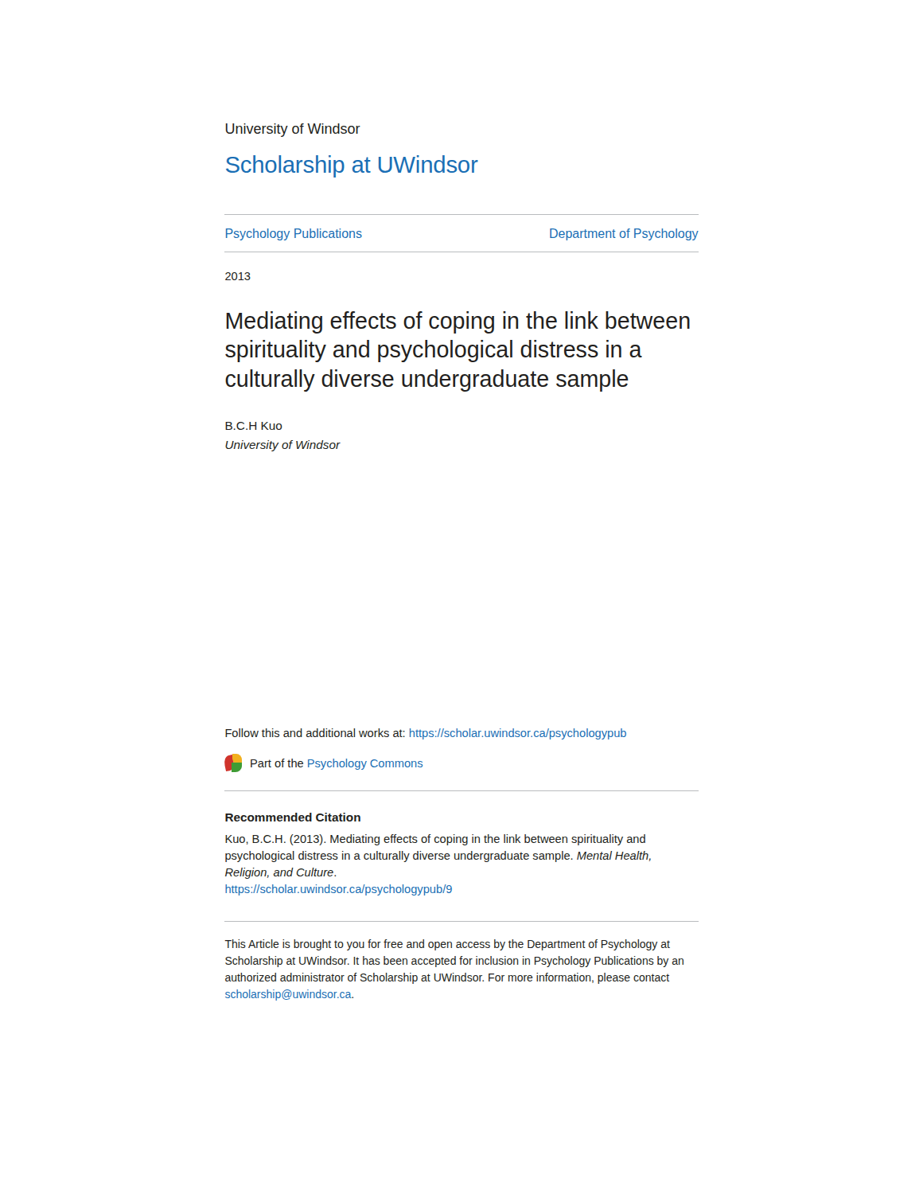University of Windsor
Scholarship at UWindsor
Psychology Publications Department of Psychology
2013
Mediating effects of coping in the link between spirituality and psychological distress in a culturally diverse undergraduate sample
B.C.H Kuo
University of Windsor
Follow this and additional works at: https://scholar.uwindsor.ca/psychologypub
Part of the Psychology Commons
Recommended Citation
Kuo, B.C.H. (2013). Mediating effects of coping in the link between spirituality and psychological distress in a culturally diverse undergraduate sample. Mental Health, Religion, and Culture.
https://scholar.uwindsor.ca/psychologypub/9
This Article is brought to you for free and open access by the Department of Psychology at Scholarship at UWindsor. It has been accepted for inclusion in Psychology Publications by an authorized administrator of Scholarship at UWindsor. For more information, please contact scholarship@uwindsor.ca.